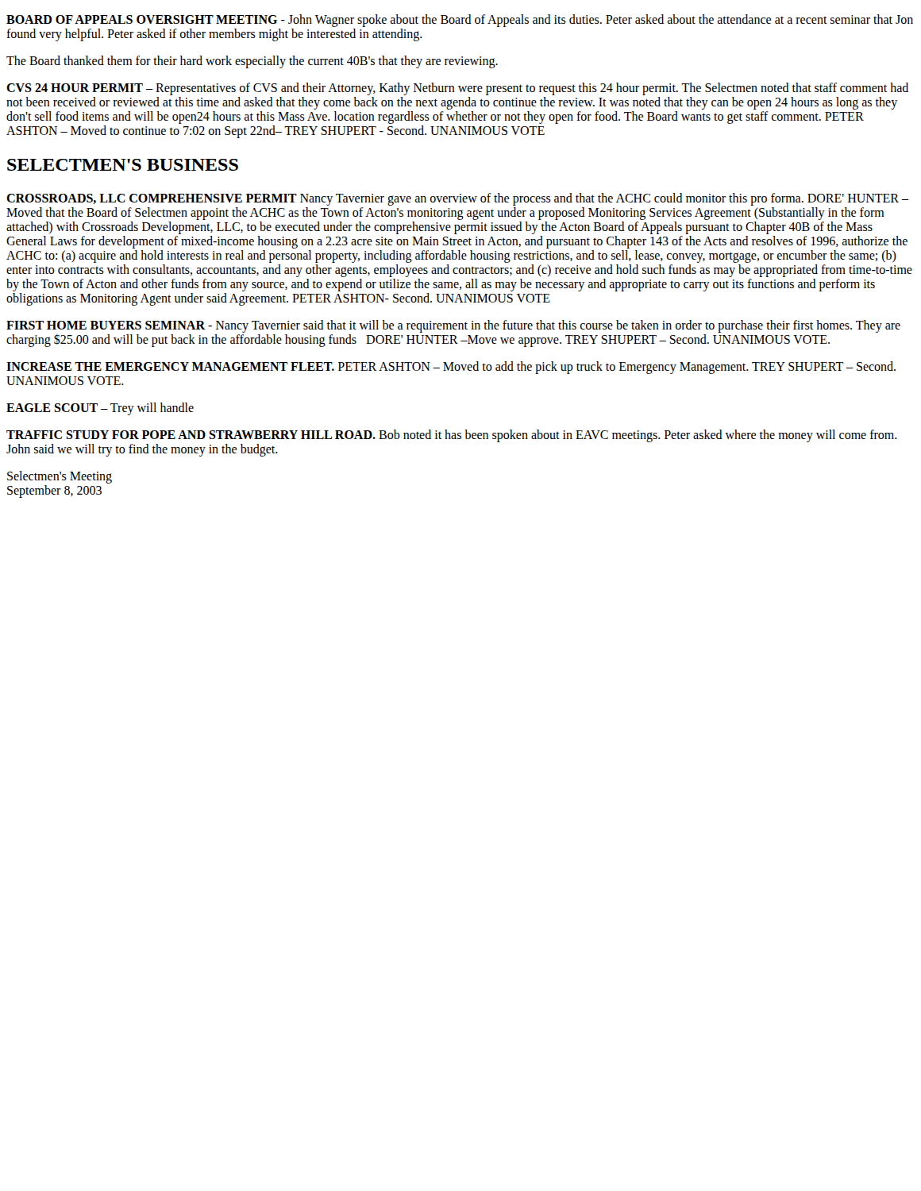BOARD OF APPEALS OVERSIGHT MEETING - John Wagner spoke about the Board of Appeals and its duties. Peter asked about the attendance at a recent seminar that Jon found very helpful. Peter asked if other members might be interested in attending.
The Board thanked them for their hard work especially the current 40B's that they are reviewing.
CVS 24 HOUR PERMIT – Representatives of CVS and their Attorney, Kathy Netburn were present to request this 24 hour permit. The Selectmen noted that staff comment had not been received or reviewed at this time and asked that they come back on the next agenda to continue the review. It was noted that they can be open 24 hours as long as they don't sell food items and will be open24 hours at this Mass Ave. location regardless of whether or not they open for food. The Board wants to get staff comment. PETER ASHTON – Moved to continue to 7:02 on Sept 22nd– TREY SHUPERT - Second. UNANIMOUS VOTE
SELECTMEN'S BUSINESS
CROSSROADS, LLC COMPREHENSIVE PERMIT Nancy Tavernier gave an overview of the process and that the ACHC could monitor this pro forma. DORE' HUNTER – Moved that the Board of Selectmen appoint the ACHC as the Town of Acton's monitoring agent under a proposed Monitoring Services Agreement (Substantially in the form attached) with Crossroads Development, LLC, to be executed under the comprehensive permit issued by the Acton Board of Appeals pursuant to Chapter 40B of the Mass General Laws for development of mixed-income housing on a 2.23 acre site on Main Street in Acton, and pursuant to Chapter 143 of the Acts and resolves of 1996, authorize the ACHC to: (a) acquire and hold interests in real and personal property, including affordable housing restrictions, and to sell, lease, convey, mortgage, or encumber the same; (b) enter into contracts with consultants, accountants, and any other agents, employees and contractors; and (c) receive and hold such funds as may be appropriated from time-to-time by the Town of Acton and other funds from any source, and to expend or utilize the same, all as may be necessary and appropriate to carry out its functions and perform its obligations as Monitoring Agent under said Agreement. PETER ASHTON- Second. UNANIMOUS VOTE
FIRST HOME BUYERS SEMINAR - Nancy Tavernier said that it will be a requirement in the future that this course be taken in order to purchase their first homes. They are charging $25.00 and will be put back in the affordable housing funds DORE' HUNTER –Move we approve. TREY SHUPERT – Second. UNANIMOUS VOTE.
INCREASE THE EMERGENCY MANAGEMENT FLEET. PETER ASHTON – Moved to add the pick up truck to Emergency Management. TREY SHUPERT – Second. UNANIMOUS VOTE.
EAGLE SCOUT – Trey will handle
TRAFFIC STUDY FOR POPE AND STRAWBERRY HILL ROAD. Bob noted it has been spoken about in EAVC meetings. Peter asked where the money will come from. John said we will try to find the money in the budget.
Selectmen's Meeting
September 8, 2003